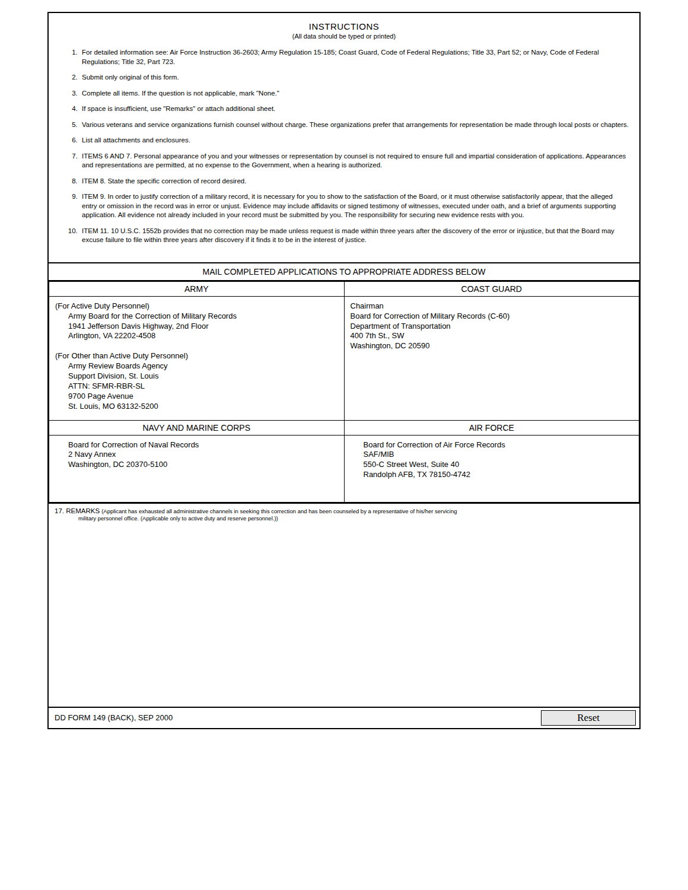INSTRUCTIONS
(All data should be typed or printed)
For detailed information see: Air Force Instruction 36-2603; Army Regulation 15-185; Coast Guard, Code of Federal Regulations; Title 33, Part 52; or Navy, Code of Federal Regulations; Title 32, Part 723.
Submit only original of this form.
Complete all items. If the question is not applicable, mark "None."
If space is insufficient, use "Remarks" or attach additional sheet.
Various veterans and service organizations furnish counsel without charge. These organizations prefer that arrangements for representation be made through local posts or chapters.
List all attachments and enclosures.
ITEMS 6 AND 7. Personal appearance of you and your witnesses or representation by counsel is not required to ensure full and impartial consideration of applications. Appearances and representations are permitted, at no expense to the Government, when a hearing is authorized.
ITEM 8. State the specific correction of record desired.
ITEM 9. In order to justify correction of a military record, it is necessary for you to show to the satisfaction of the Board, or it must otherwise satisfactorily appear, that the alleged entry or omission in the record was in error or unjust. Evidence may include affidavits or signed testimony of witnesses, executed under oath, and a brief of arguments supporting application. All evidence not already included in your record must be submitted by you. The responsibility for securing new evidence rests with you.
ITEM 11. 10 U.S.C. 1552b provides that no correction may be made unless request is made within three years after the discovery of the error or injustice, but that the Board may excuse failure to file within three years after discovery if it finds it to be in the interest of justice.
MAIL COMPLETED APPLICATIONS TO APPROPRIATE ADDRESS BELOW
| ARMY (For Active Duty Personnel) Army Board for the Correction of Military Records 1941 Jefferson Davis Highway, 2nd Floor Arlington, VA 22202-4508 (For Other than Active Duty Personnel) Army Review Boards Agency Support Division, St. Louis ATTN: SFMR-RBR-SL 9700 Page Avenue St. Louis, MO 63132-5200 | COAST GUARD Chairman Board for Correction of Military Records (C-60) Department of Transportation 400 7th St., SW Washington, DC 20590 |
| NAVY AND MARINE CORPS Board for Correction of Naval Records 2 Navy Annex Washington, DC 20370-5100 | AIR FORCE Board for Correction of Air Force Records SAF/MIB 550-C Street West, Suite 40 Randolph AFB, TX 78150-4742 |
17. REMARKS (Applicant has exhausted all administrative channels in seeking this correction and has been counseled by a representative of his/her servicing
military personnel office. (Applicable only to active duty and reserve personnel.))
DD FORM 149 (BACK), SEP 2000 Reset